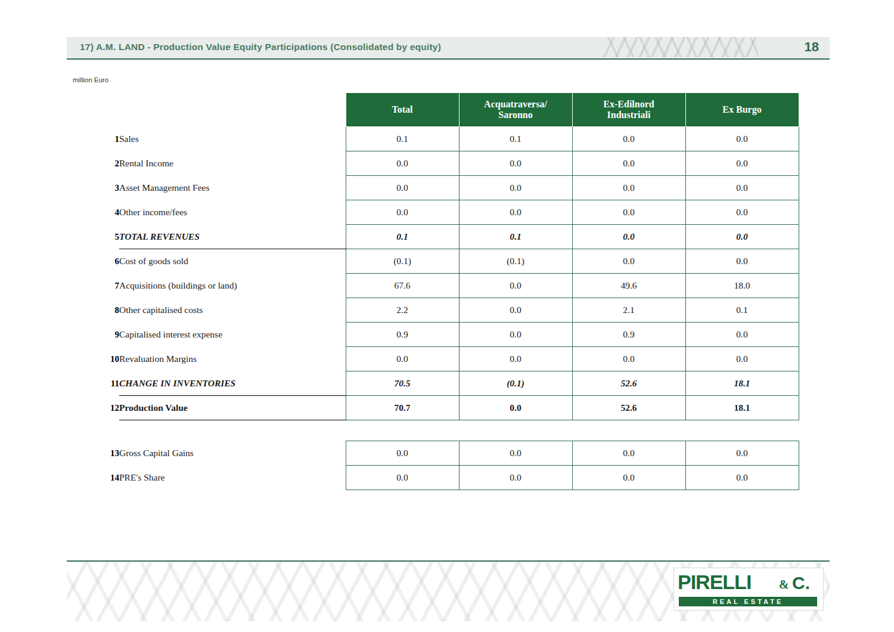17) A.M. LAND - Production Value Equity Participations (Consolidated by equity)
18
million Euro
| | | Total | Acquatraversa/ Saronno | Ex-Edilnord Industriali | Ex Burgo |
| --- | --- | --- | --- | --- | --- |
| 1 | Sales | 0.1 | 0.1 | 0.0 | 0.0 |
| 2 | Rental Income | 0.0 | 0.0 | 0.0 | 0.0 |
| 3 | Asset Management Fees | 0.0 | 0.0 | 0.0 | 0.0 |
| 4 | Other income/fees | 0.0 | 0.0 | 0.0 | 0.0 |
| 5 | TOTAL REVENUES | 0.1 | 0.1 | 0.0 | 0.0 |
| 6 | Cost of goods sold | (0.1) | (0.1) | 0.0 | 0.0 |
| 7 | Acquisitions (buildings or land) | 67.6 | 0.0 | 49.6 | 18.0 |
| 8 | Other capitalised costs | 2.2 | 0.0 | 2.1 | 0.1 |
| 9 | Capitalised interest expense | 0.9 | 0.0 | 0.9 | 0.0 |
| 10 | Revaluation Margins | 0.0 | 0.0 | 0.0 | 0.0 |
| 11 | CHANGE IN INVENTORIES | 70.5 | (0.1) | 52.6 | 18.1 |
| 12 | Production Value | 70.7 | 0.0 | 52.6 | 18.1 |
| 13 | Gross Capital Gains | 0.0 | 0.0 | 0.0 | 0.0 |
| 14 | PRE's Share | 0.0 | 0.0 | 0.0 | 0.0 |
PIRELLI
&
C.
REAL ESTATE